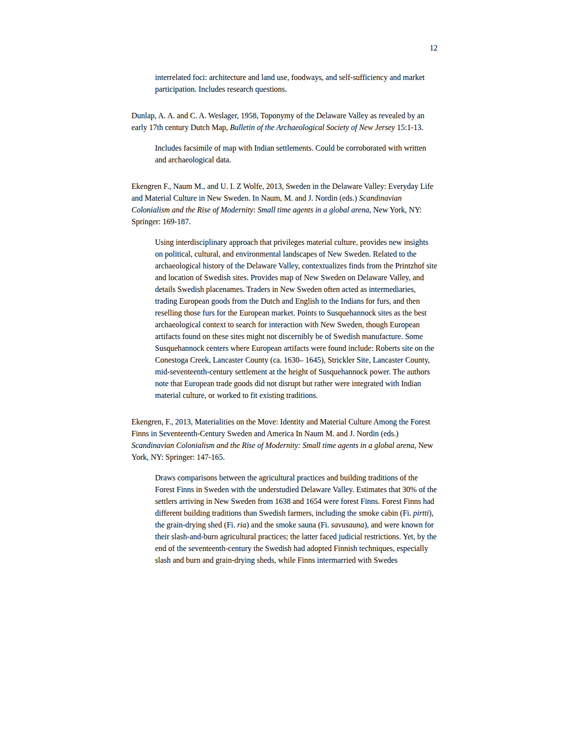12
interrelated foci: architecture and land use, foodways, and self-sufficiency and market participation. Includes research questions.
Dunlap, A. A. and C. A. Weslager, 1958, Toponymy of the Delaware Valley as revealed by an early 17th century Dutch Map, Bulletin of the Archaeological Society of New Jersey 15:1-13.
Includes facsimile of map with Indian settlements. Could be corroborated with written and archaeological data.
Ekengren F., Naum M., and U. I. Z Wolfe, 2013, Sweden in the Delaware Valley: Everyday Life and Material Culture in New Sweden. In Naum, M. and J. Nordin (eds.) Scandinavian Colonialism and the Rise of Modernity: Small time agents in a global arena, New York, NY: Springer: 169-187.
Using interdisciplinary approach that privileges material culture, provides new insights on political, cultural, and environmental landscapes of New Sweden. Related to the archaeological history of the Delaware Valley, contextualizes finds from the Printzhof site and location of Swedish sites. Provides map of New Sweden on Delaware Valley, and details Swedish placenames. Traders in New Sweden often acted as intermediaries, trading European goods from the Dutch and English to the Indians for furs, and then reselling those furs for the European market. Points to Susquehannock sites as the best archaeological context to search for interaction with New Sweden, though European artifacts found on these sites might not discernibly be of Swedish manufacture. Some Susquehannock centers where European artifacts were found include: Roberts site on the Conestoga Creek, Lancaster County (ca. 1630– 1645), Strickler Site, Lancaster County, mid-seventeenth-century settlement at the height of Susquehannock power. The authors note that European trade goods did not disrupt but rather were integrated with Indian material culture, or worked to fit existing traditions.
Ekengren, F., 2013, Materialities on the Move: Identity and Material Culture Among the Forest Finns in Seventeenth-Century Sweden and America In Naum M. and J. Nordin (eds.) Scandinavian Colonialism and the Rise of Modernity: Small time agents in a global arena, New York, NY: Springer: 147-165.
Draws comparisons between the agricultural practices and building traditions of the Forest Finns in Sweden with the understudied Delaware Valley. Estimates that 30% of the settlers arriving in New Sweden from 1638 and 1654 were forest Finns. Forest Finns had different building traditions than Swedish farmers, including the smoke cabin (Fi. pirtti), the grain-drying shed (Fi. ria) and the smoke sauna (Fi. savusauna), and were known for their slash-and-burn agricultural practices; the latter faced judicial restrictions. Yet, by the end of the seventeenth-century the Swedish had adopted Finnish techniques, especially slash and burn and grain-drying sheds, while Finns intermarried with Swedes